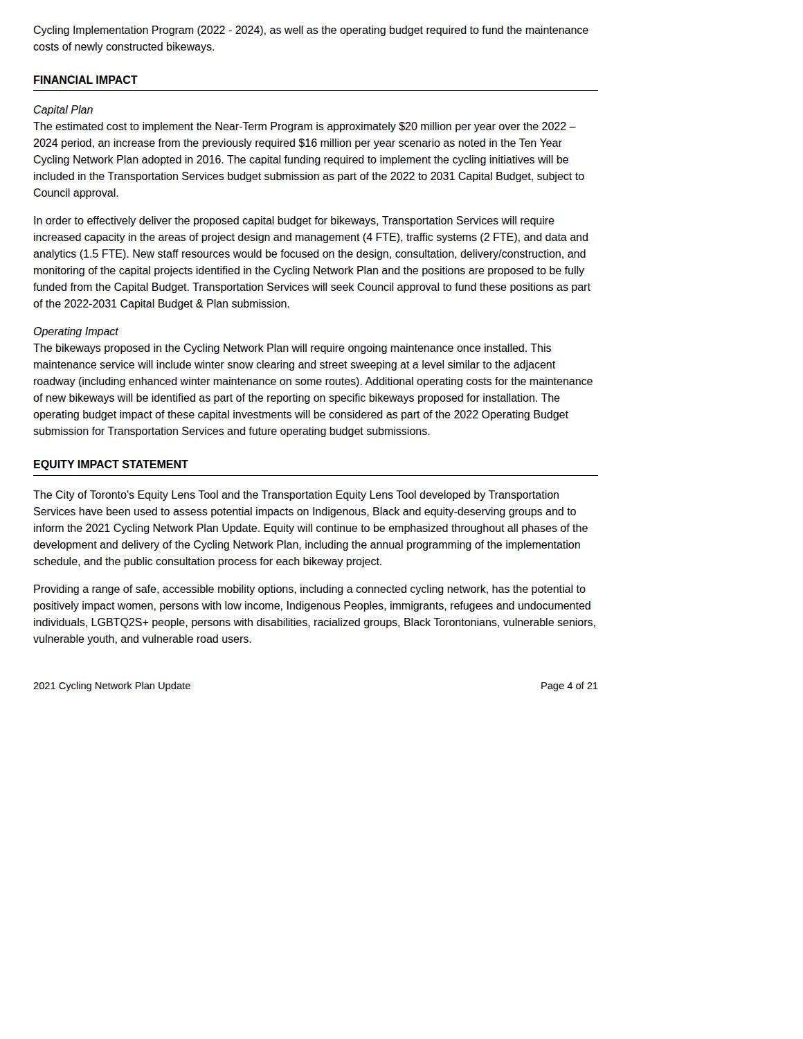Cycling Implementation Program (2022 - 2024), as well as the operating budget required to fund the maintenance costs of newly constructed bikeways.
Financial Impact
Capital Plan
The estimated cost to implement the Near-Term Program is approximately $20 million per year over the 2022 – 2024 period, an increase from the previously required $16 million per year scenario as noted in the Ten Year Cycling Network Plan adopted in 2016. The capital funding required to implement the cycling initiatives will be included in the Transportation Services budget submission as part of the 2022 to 2031 Capital Budget, subject to Council approval.
In order to effectively deliver the proposed capital budget for bikeways, Transportation Services will require increased capacity in the areas of project design and management (4 FTE), traffic systems (2 FTE), and data and analytics (1.5 FTE). New staff resources would be focused on the design, consultation, delivery/construction, and monitoring of the capital projects identified in the Cycling Network Plan and the positions are proposed to be fully funded from the Capital Budget. Transportation Services will seek Council approval to fund these positions as part of the 2022-2031 Capital Budget & Plan submission.
Operating Impact
The bikeways proposed in the Cycling Network Plan will require ongoing maintenance once installed. This maintenance service will include winter snow clearing and street sweeping at a level similar to the adjacent roadway (including enhanced winter maintenance on some routes). Additional operating costs for the maintenance of new bikeways will be identified as part of the reporting on specific bikeways proposed for installation. The operating budget impact of these capital investments will be considered as part of the 2022 Operating Budget submission for Transportation Services and future operating budget submissions.
Equity Impact Statement
The City of Toronto's Equity Lens Tool and the Transportation Equity Lens Tool developed by Transportation Services have been used to assess potential impacts on Indigenous, Black and equity-deserving groups and to inform the 2021 Cycling Network Plan Update. Equity will continue to be emphasized throughout all phases of the development and delivery of the Cycling Network Plan, including the annual programming of the implementation schedule, and the public consultation process for each bikeway project.
Providing a range of safe, accessible mobility options, including a connected cycling network, has the potential to positively impact women, persons with low income, Indigenous Peoples, immigrants, refugees and undocumented individuals, LGBTQ2S+ people, persons with disabilities, racialized groups, Black Torontonians, vulnerable seniors, vulnerable youth, and vulnerable road users.
2021 Cycling Network Plan Update Page 4 of 21